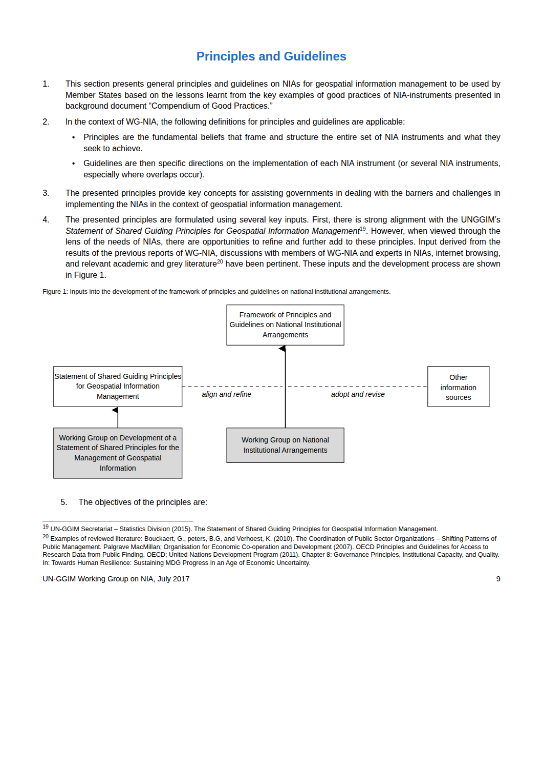Principles and Guidelines
1.
This section presents general principles and guidelines on NIAs for geospatial information management to be used by Member States based on the lessons learnt from the key examples of good practices of NIA-instruments presented in background document “Compendium of Good Practices.”
2.
In the context of WG-NIA, the following definitions for principles and guidelines are applicable:
Principles are the fundamental beliefs that frame and structure the entire set of NIA instruments and what they seek to achieve.
Guidelines are then specific directions on the implementation of each NIA instrument (or several NIA instruments, especially where overlaps occur).
3.
The presented principles provide key concepts for assisting governments in dealing with the barriers and challenges in implementing the NIAs in the context of geospatial information management.
4.
The presented principles are formulated using several key inputs. First, there is strong alignment with the UNGGIM’s Statement of Shared Guiding Principles for Geospatial Information Management19. However, when viewed through the lens of the needs of NIAs, there are opportunities to refine and further add to these principles. Input derived from the results of the previous reports of WG-NIA, discussions with members of WG-NIA and experts in NIAs, internet browsing, and relevant academic and grey literature20 have been pertinent. These inputs and the development process are shown in Figure 1.
Figure 1: Inputs into the development of the framework of principles and guidelines on national institutional arrangements.
Framework of Principles and Guidelines on National Institutional Arrangements Statement of Shared Guiding Principles for Geospatial Information Management Other information sources Working Group on Development of a Statement of Shared Principles for the Management of Geospatial Information Working Group on National Institutional Arrangements align and refine adopt and revise
5.
The objectives of the principles are:
19 UN-GGIM Secretariat – Statistics Division (2015). The Statement of Shared Guiding Principles for Geospatial Information Management.
20 Examples of reviewed literature: Bouckaert, G., peters, B.G, and Verhoest, K. (2010). The Coordination of Public Sector Organizations – Shifting Patterns of Public Management. Palgrave MacMillan; Organisation for Economic Co-operation and Development (2007). OECD Principles and Guidelines for Access to Research Data from Public Finding. OECD; United Nations Development Program (2011). Chapter 8: Governance Principles, Institutional Capacity, and Quality. In: Towards Human Resilience: Sustaining MDG Progress in an Age of Economic Uncertainty.
UN-GGIM Working Group on NIA, July 2017 9